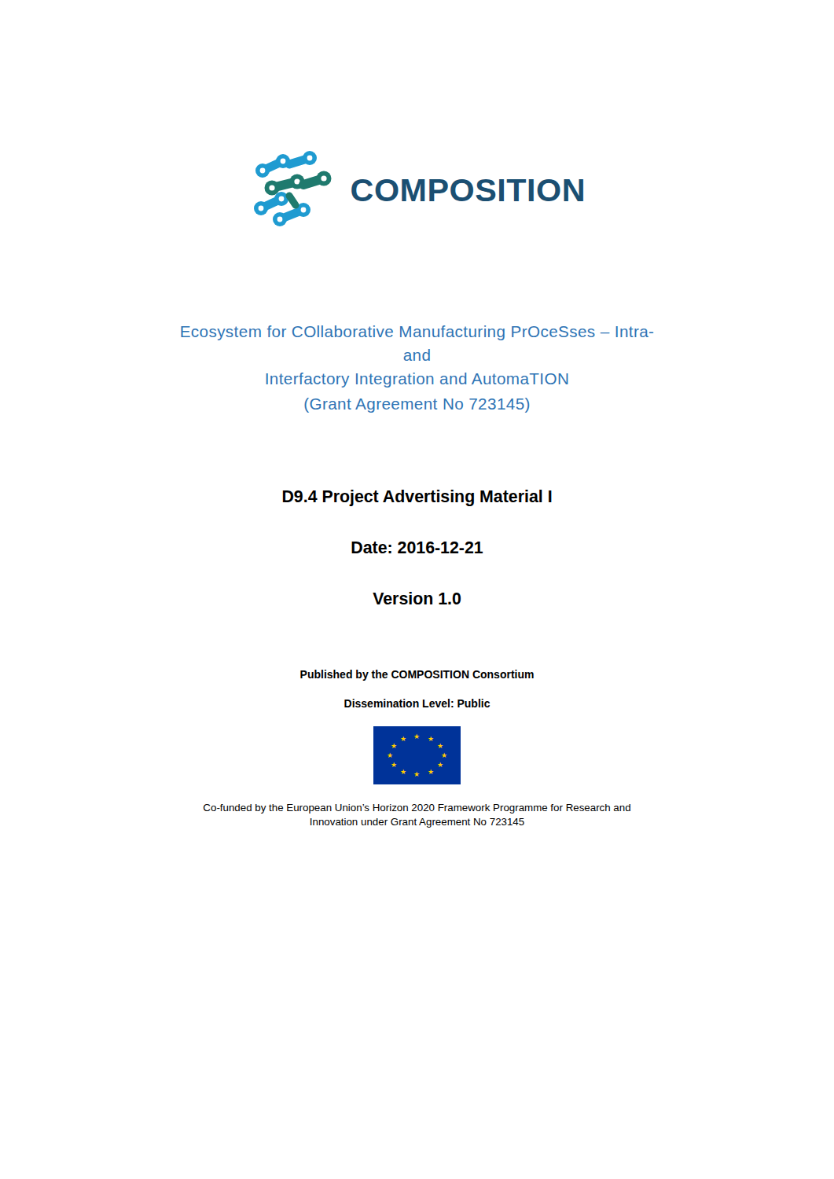COMPOSITION
Ecosystem for COllaborative Manufacturing PrOceSses – Intra- and
Interfactory Integration and AutomaTION
(Grant Agreement No 723145)
D9.4 Project Advertising Material I
Date: 2016-12-21
Version 1.0
Published by the COMPOSITION Consortium
Dissemination Level: Public
★ ★ ★ ★ ★ ★ ★ ★ ★ ★ ★ ★
Co-funded by the European Union’s Horizon 2020 Framework Programme for Research and Innovation under Grant Agreement No 723145